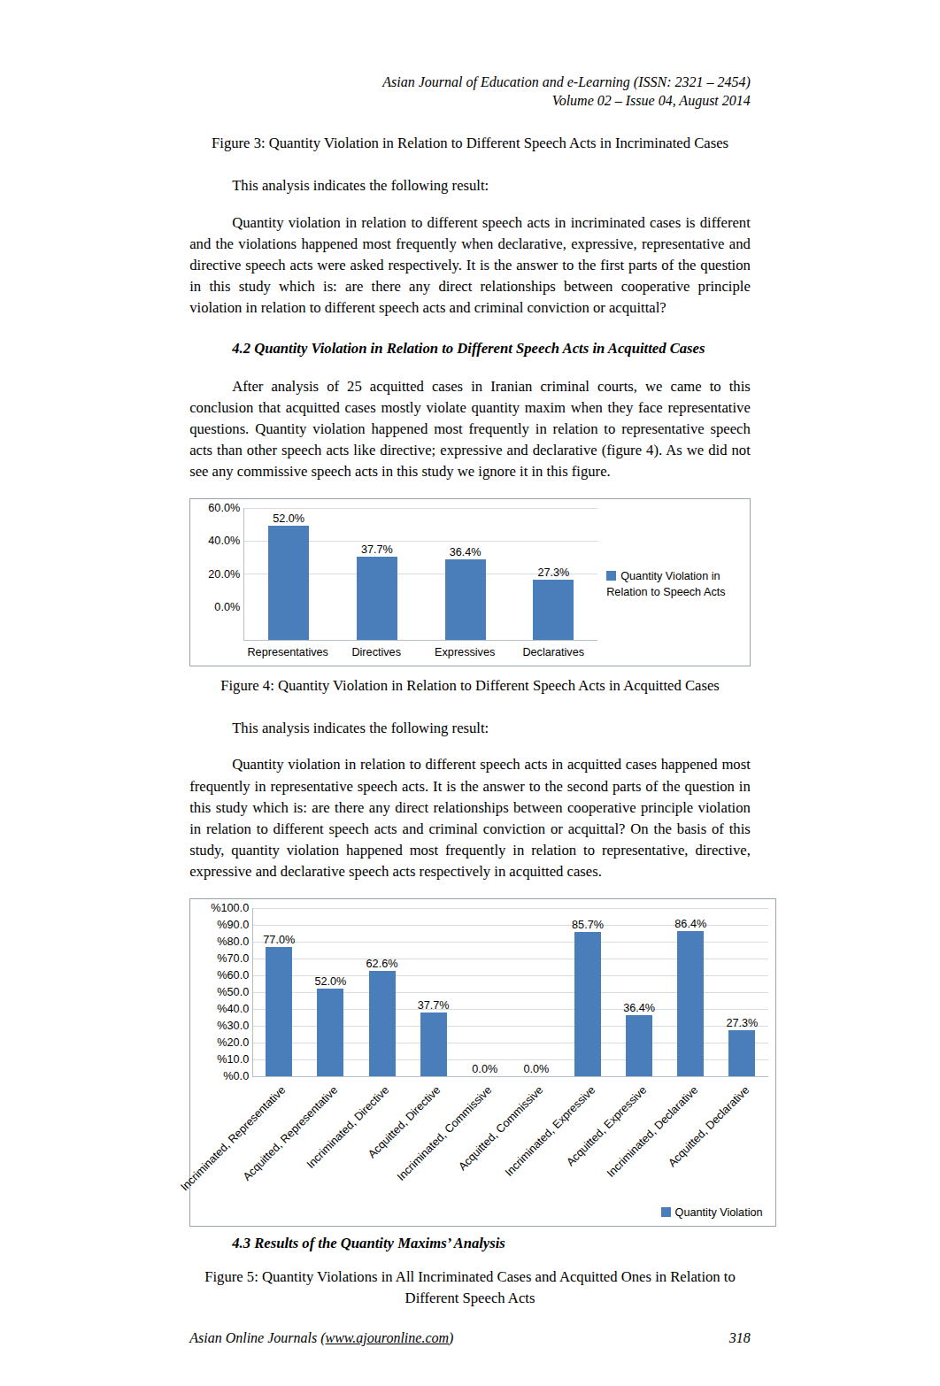Asian Journal of Education and e-Learning (ISSN: 2321 – 2454)
Volume 02 – Issue 04, August 2014
Figure 3: Quantity Violation in Relation to Different Speech Acts in Incriminated Cases
This analysis indicates the following result:
Quantity violation in relation to different speech acts in incriminated cases is different and the violations happened most frequently when declarative, expressive, representative and directive speech acts were asked respectively. It is the answer to the first parts of the question in this study which is: are there any direct relationships between cooperative principle violation in relation to different speech acts and criminal conviction or acquittal?
4.2 Quantity Violation in Relation to Different Speech Acts in Acquitted Cases
After analysis of 25 acquitted cases in Iranian criminal courts, we came to this conclusion that acquitted cases mostly violate quantity maxim when they face representative questions. Quantity violation happened most frequently in relation to representative speech acts than other speech acts like directive; expressive and declarative (figure 4). As we did not see any commissive speech acts in this study we ignore it in this figure.
60.0% 40.0% 20.0% 0.0%
52.0%
37.7%
36.4%
27.3%
Representatives Directives Expressives Declaratives
Quantity Violation in Relation to Speech Acts
Figure 4: Quantity Violation in Relation to Different Speech Acts in Acquitted Cases
This analysis indicates the following result:
Quantity violation in relation to different speech acts in acquitted cases happened most frequently in representative speech acts. It is the answer to the second parts of the question in this study which is: are there any direct relationships between cooperative principle violation in relation to different speech acts and criminal conviction or acquittal? On the basis of this study, quantity violation happened most frequently in relation to representative, directive, expressive and declarative speech acts respectively in acquitted cases.
%100.0 %90.0 %80.0 %70.0 %60.0 %50.0 %40.0 %30.0 %20.0 %10.0 %0.0
77.0%
52.0%
62.6%
37.7%
0.0%
0.0%
85.7%
36.4%
86.4%
27.3%
Incriminated, Representative Acquitted, Representative Incriminated, Directive Acquitted, Directive Incriminated, Commissive Acquitted, Commissive Incriminated, Expressive Acquitted, Expressive Incriminated, Declarative Acquitted, Declarative
Quantity Violation
4.3 Results of the Quantity Maxims’ Analysis
Figure 5: Quantity Violations in All Incriminated Cases and Acquitted Ones in Relation to Different Speech Acts
Asian Online Journals (www.ajouronline.com)
318